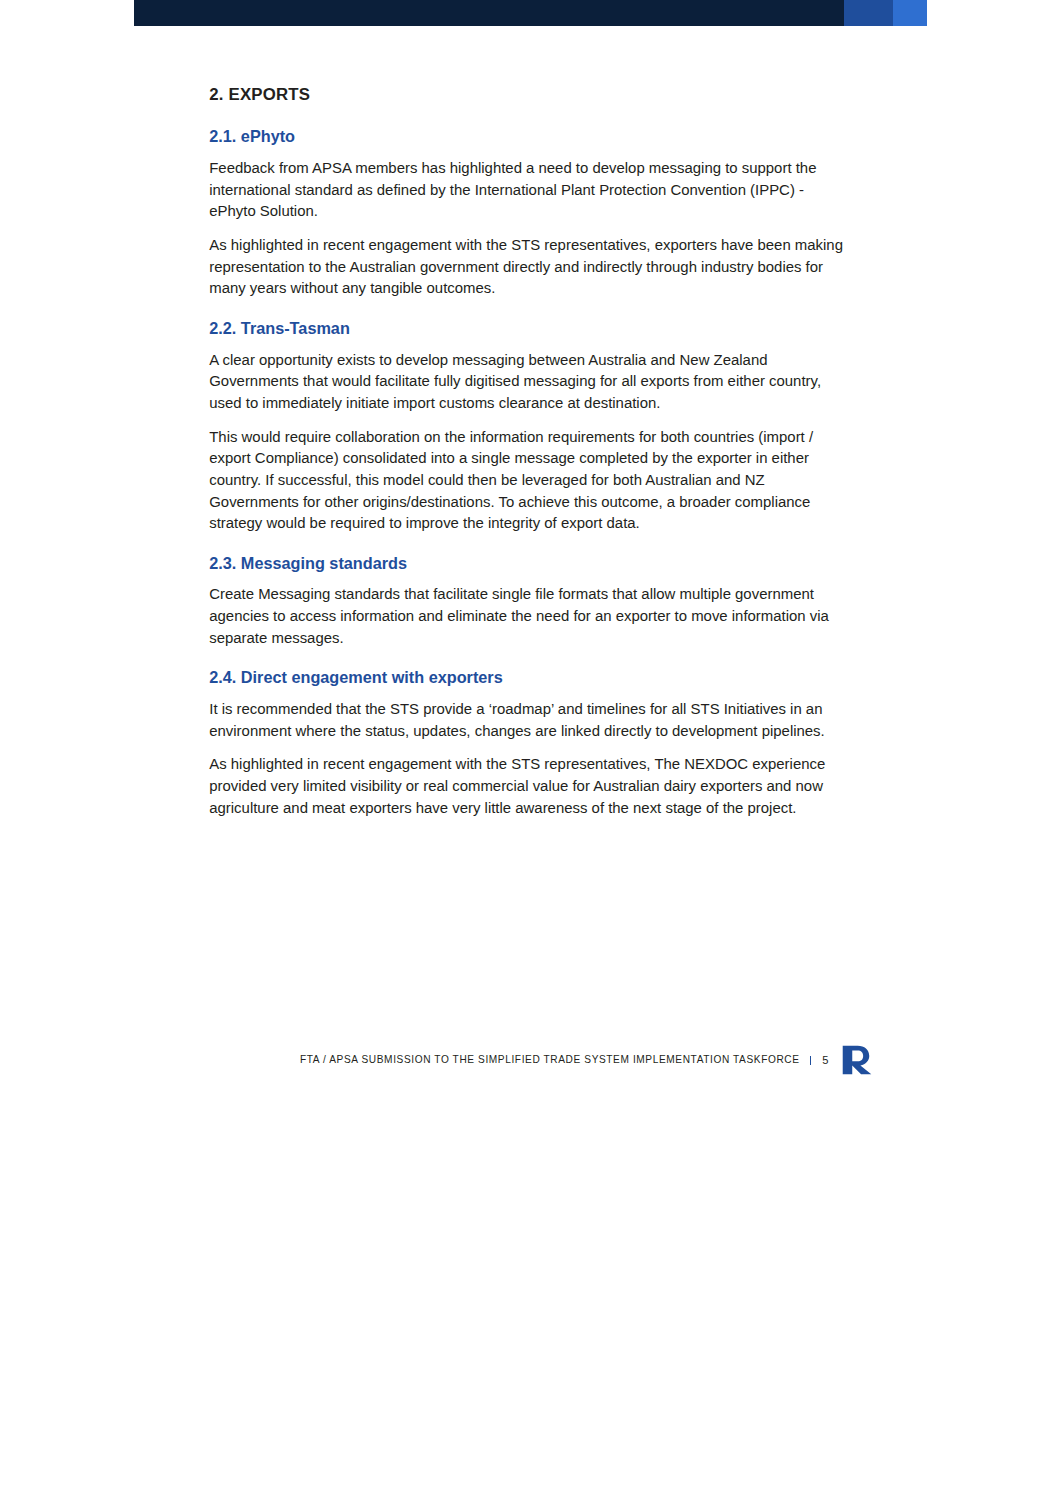2. EXPORTS
2.1. ePhyto
Feedback from APSA members has highlighted a need to develop messaging to support the international standard as defined by the International Plant Protection Convention (IPPC) - ePhyto Solution.
As highlighted in recent engagement with the STS representatives, exporters have been making representation to the Australian government directly and indirectly through industry bodies for many years without any tangible outcomes.
2.2. Trans-Tasman
A clear opportunity exists to develop messaging between Australia and New Zealand Governments that would facilitate fully digitised messaging for all exports from either country, used to immediately initiate import customs clearance at destination.
This would require collaboration on the information requirements for both countries (import / export Compliance) consolidated into a single message completed by the exporter in either country. If successful, this model could then be leveraged for both Australian and NZ Governments for other origins/destinations. To achieve this outcome, a broader compliance strategy would be required to improve the integrity of export data.
2.3. Messaging standards
Create Messaging standards that facilitate single file formats that allow multiple government agencies to access information and eliminate the need for an exporter to move information via separate messages.
2.4. Direct engagement with exporters
It is recommended that the STS provide a ‘roadmap’ and timelines for all STS Initiatives in an environment where the status, updates, changes are linked directly to development pipelines.
As highlighted in recent engagement with the STS representatives, The NEXDOC experience provided very limited visibility or real commercial value for Australian dairy exporters and now agriculture and meat exporters have very little awareness of the next stage of the project.
FTA / APSA SUBMISSION TO THE SIMPLIFIED TRADE SYSTEM IMPLEMENTATION TASKFORCE 5